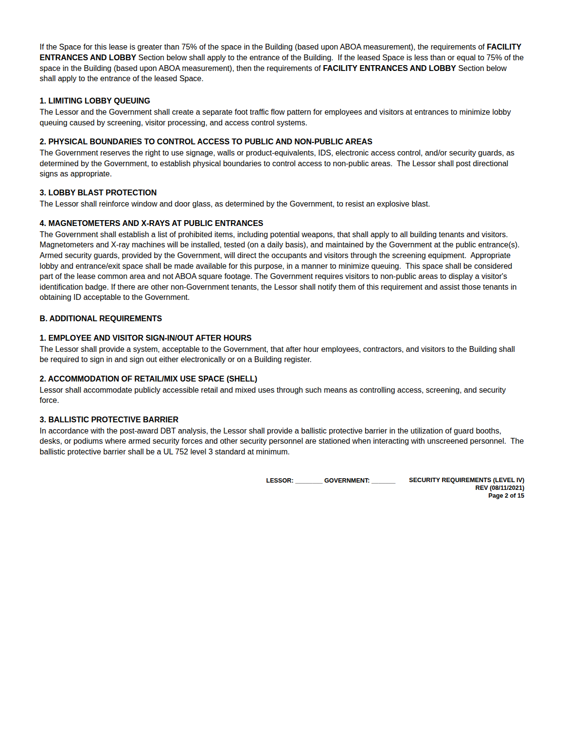If the Space for this lease is greater than 75% of the space in the Building (based upon ABOA measurement), the requirements of FACILITY ENTRANCES AND LOBBY Section below shall apply to the entrance of the Building. If the leased Space is less than or equal to 75% of the space in the Building (based upon ABOA measurement), then the requirements of FACILITY ENTRANCES AND LOBBY Section below shall apply to the entrance of the leased Space.
1. LIMITING LOBBY QUEUING
The Lessor and the Government shall create a separate foot traffic flow pattern for employees and visitors at entrances to minimize lobby queuing caused by screening, visitor processing, and access control systems.
2. PHYSICAL BOUNDARIES TO CONTROL ACCESS TO PUBLIC AND NON-PUBLIC AREAS
The Government reserves the right to use signage, walls or product-equivalents, IDS, electronic access control, and/or security guards, as determined by the Government, to establish physical boundaries to control access to non-public areas. The Lessor shall post directional signs as appropriate.
3. LOBBY BLAST PROTECTION
The Lessor shall reinforce window and door glass, as determined by the Government, to resist an explosive blast.
4. MAGNETOMETERS AND X-RAYS AT PUBLIC ENTRANCES
The Government shall establish a list of prohibited items, including potential weapons, that shall apply to all building tenants and visitors. Magnetometers and X-ray machines will be installed, tested (on a daily basis), and maintained by the Government at the public entrance(s). Armed security guards, provided by the Government, will direct the occupants and visitors through the screening equipment. Appropriate lobby and entrance/exit space shall be made available for this purpose, in a manner to minimize queuing. This space shall be considered part of the lease common area and not ABOA square footage. The Government requires visitors to non-public areas to display a visitor's identification badge. If there are other non-Government tenants, the Lessor shall notify them of this requirement and assist those tenants in obtaining ID acceptable to the Government.
B. ADDITIONAL REQUIREMENTS
1. EMPLOYEE AND VISITOR SIGN-IN/OUT AFTER HOURS
The Lessor shall provide a system, acceptable to the Government, that after hour employees, contractors, and visitors to the Building shall be required to sign in and sign out either electronically or on a Building register.
2. ACCOMMODATION OF RETAIL/MIX USE SPACE (SHELL)
Lessor shall accommodate publicly accessible retail and mixed uses through such means as controlling access, screening, and security force.
3. BALLISTIC PROTECTIVE BARRIER
In accordance with the post-award DBT analysis, the Lessor shall provide a ballistic protective barrier in the utilization of guard booths, desks, or podiums where armed security forces and other security personnel are stationed when interacting with unscreened personnel. The ballistic protective barrier shall be a UL 752 level 3 standard at minimum.
LESSOR: ________ GOVERNMENT: _______
SECURITY REQUIREMENTS (LEVEL IV)
REV (08/11/2021)
Page 2 of 15